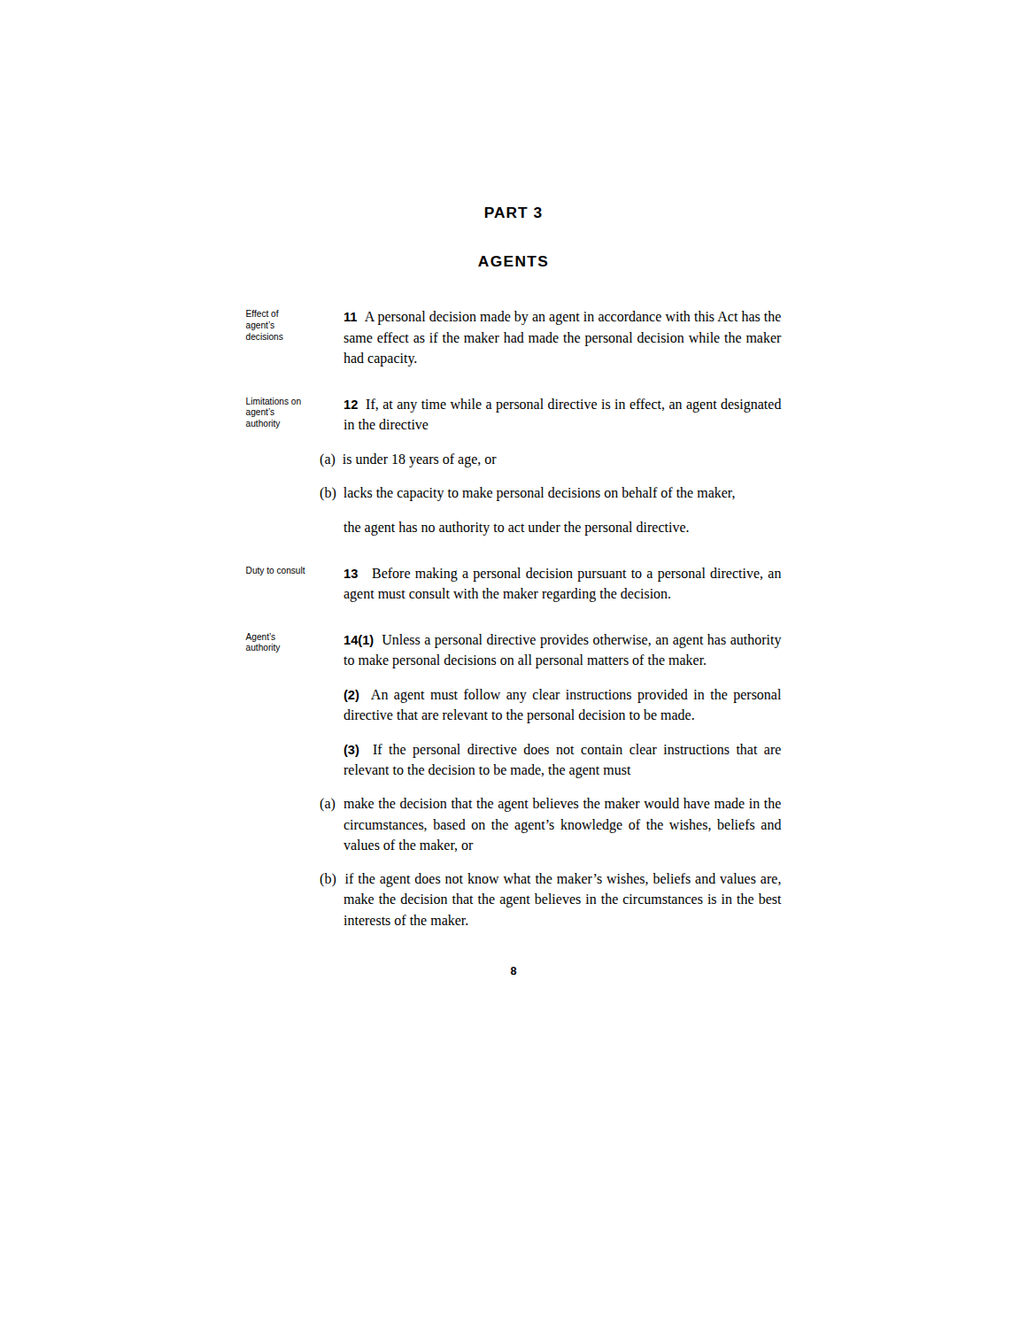PART 3
AGENTS
Effect of
agent’s
decisions
11 A personal decision made by an agent in accordance with this Act has the same effect as if the maker had made the personal decision while the maker had capacity.
Limitations on
agent’s
authority
12 If, at any time while a personal directive is in effect, an agent designated in the directive
(a) is under 18 years of age, or
(b) lacks the capacity to make personal decisions on behalf of the maker,
the agent has no authority to act under the personal directive.
Duty to consult
13 Before making a personal decision pursuant to a personal directive, an agent must consult with the maker regarding the decision.
Agent’s
authority
14(1) Unless a personal directive provides otherwise, an agent has authority to make personal decisions on all personal matters of the maker.
(2) An agent must follow any clear instructions provided in the personal directive that are relevant to the personal decision to be made.
(3) If the personal directive does not contain clear instructions that are relevant to the decision to be made, the agent must
(a) make the decision that the agent believes the maker would have made in the circumstances, based on the agent’s knowledge of the wishes, beliefs and values of the maker, or
(b) if the agent does not know what the maker’s wishes, beliefs and values are, make the decision that the agent believes in the circumstances is in the best interests of the maker.
8